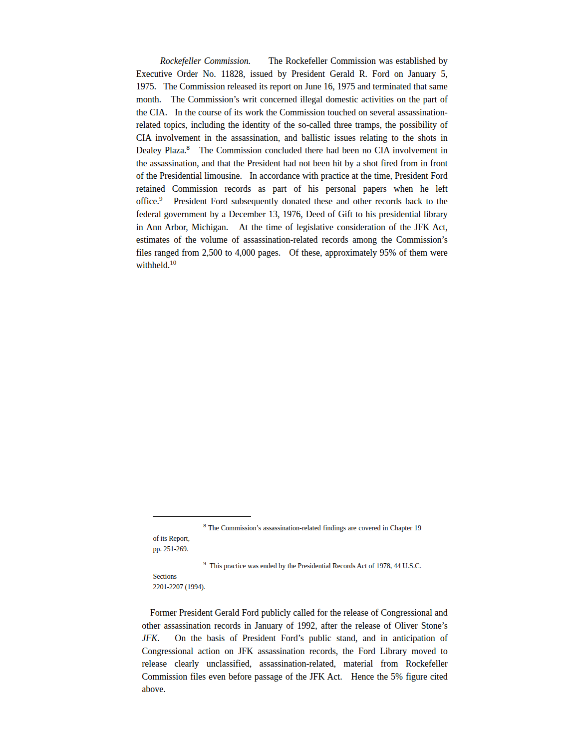Rockefeller Commission. The Rockefeller Commission was established by Executive Order No. 11828, issued by President Gerald R. Ford on January 5, 1975. The Commission released its report on June 16, 1975 and terminated that same month. The Commission’s writ concerned illegal domestic activities on the part of the CIA. In the course of its work the Commission touched on several assassination-related topics, including the identity of the so-called three tramps, the possibility of CIA involvement in the assassination, and ballistic issues relating to the shots in Dealey Plaza.8 The Commission concluded there had been no CIA involvement in the assassination, and that the President had not been hit by a shot fired from in front of the Presidential limousine. In accordance with practice at the time, President Ford retained Commission records as part of his personal papers when he left office.9 President Ford subsequently donated these and other records back to the federal government by a December 13, 1976, Deed of Gift to his presidential library in Ann Arbor, Michigan. At the time of legislative consideration of the JFK Act, estimates of the volume of assassination-related records among the Commission’s files ranged from 2,500 to 4,000 pages. Of these, approximately 95% of them were withheld.10
8 The Commission’s assassination-related findings are covered in Chapter 19 of its Report, pp. 251-269.
9 This practice was ended by the Presidential Records Act of 1978, 44 U.S.C. Sections2201-2207 (1994).
Former President Gerald Ford publicly called for the release of Congressional and other assassination records in January of 1992, after the release of Oliver Stone’s JFK. On the basis of President Ford’s public stand, and in anticipation of Congressional action on JFK assassination records, the Ford Library moved to release clearly unclassified, assassination-related, material from Rockefeller Commission files even before passage of the JFK Act. Hence the 5% figure cited above.